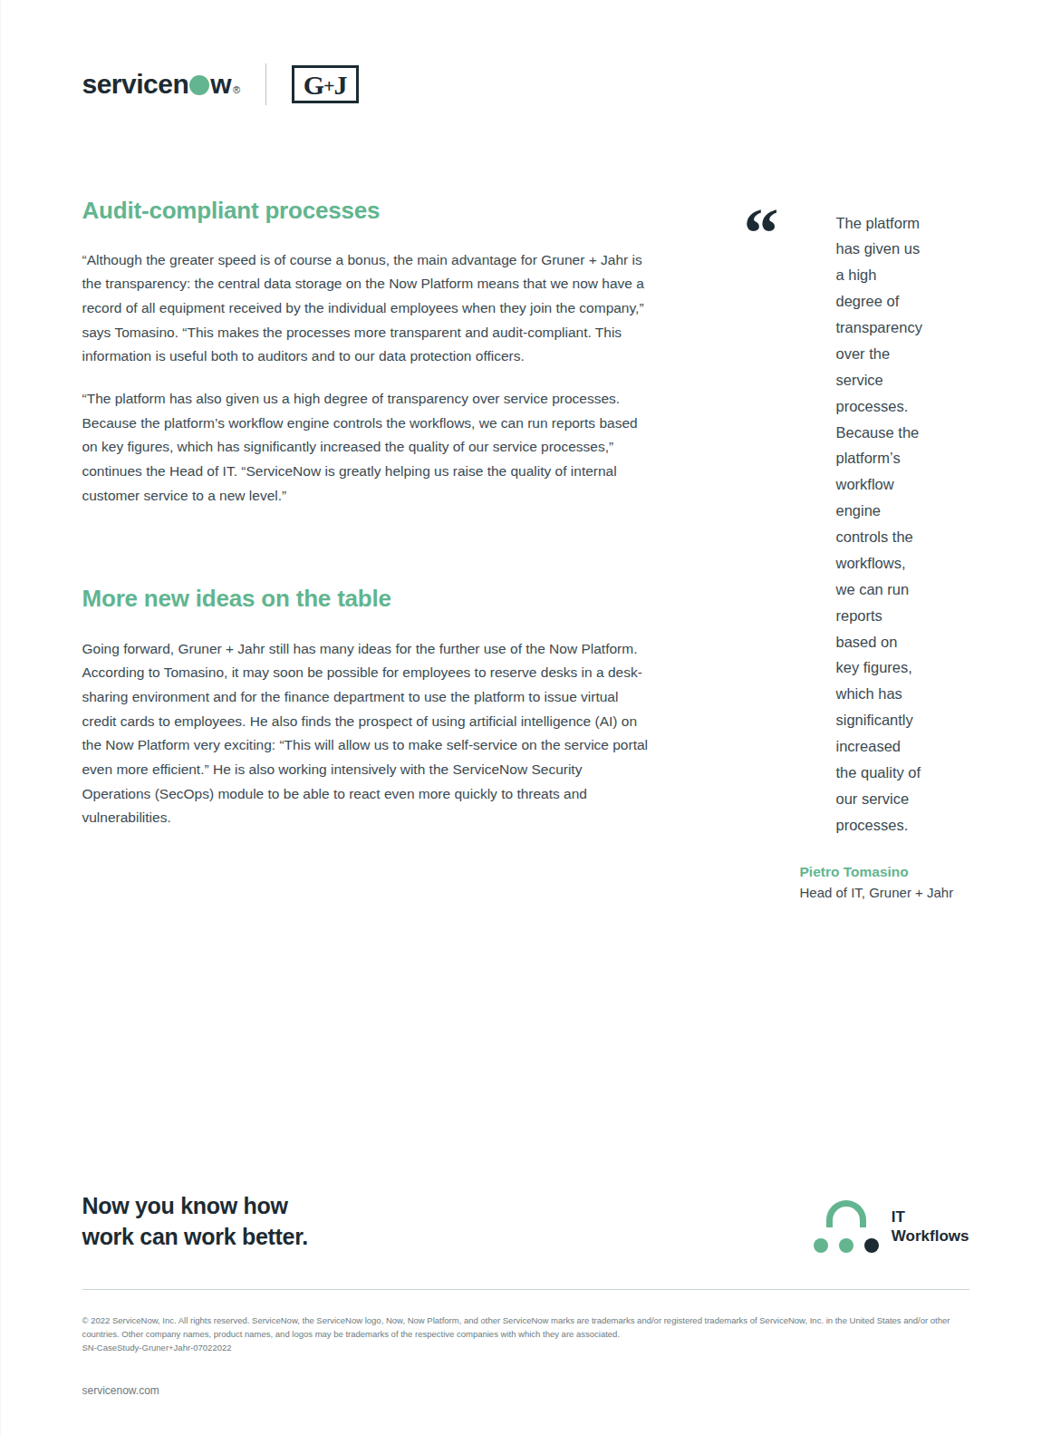servicen w®
G+J
Audit-compliant processes
“Although the greater speed is of course a bonus, the main advantage for Gruner + Jahr is the transparency: the central data storage on the Now Platform means that we now have a record of all equipment received by the individual employees when they join the company,” says Tomasino. “This makes the processes more transparent and audit-compliant. This information is useful both to auditors and to our data protection officers.
“The platform has also given us a high degree of transparency over service processes. Because the platform’s workflow engine controls the workflows, we can run reports based on key figures, which has significantly increased the quality of our service processes,” continues the Head of IT. “ServiceNow is greatly helping us raise the quality of internal customer service to a new level.”
More new ideas on the table
Going forward, Gruner + Jahr still has many ideas for the further use of the Now Platform. According to Tomasino, it may soon be possible for employees to reserve desks in a desk-sharing environment and for the finance department to use the platform to issue virtual credit cards to employees. He also finds the prospect of using artificial intelligence (AI) on the Now Platform very exciting: “This will allow us to make self-service on the service portal even more efficient.” He is also working intensively with the ServiceNow Security Operations (SecOps) module to be able to react even more quickly to threats and vulnerabilities.
“
The platform has given us a high degree of transparency over the service processes. Because the platform’s workflow engine controls the workflows, we can run reports based on key figures, which has significantly increased the quality of our service processes.
Pietro Tomasino
Head of IT, Gruner + Jahr
Now you know how
work can work better.
IT
Workflows
© 2022 ServiceNow, Inc. All rights reserved. ServiceNow, the ServiceNow logo, Now, Now Platform, and other ServiceNow marks are trademarks and/or registered trademarks of ServiceNow, Inc. in the United States and/or other countries. Other company names, product names, and logos may be trademarks of the respective companies with which they are associated.
SN-CaseStudy-Gruner+Jahr-07022022
servicenow.com